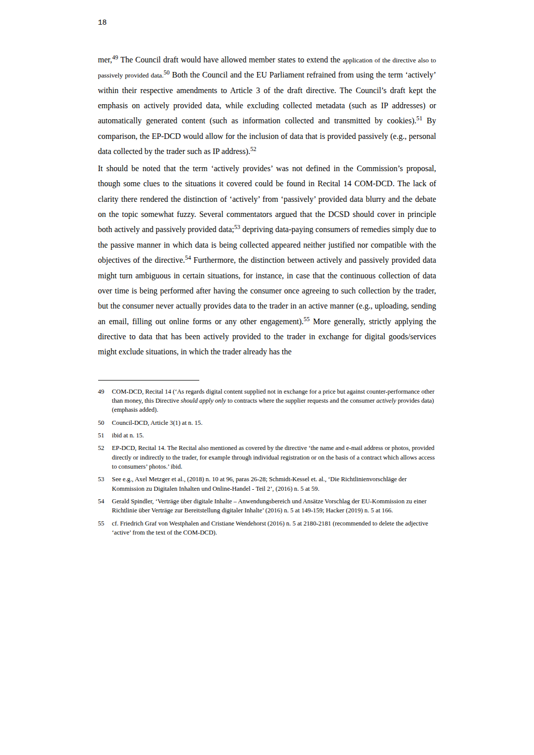18
mer,49 The Council draft would have allowed member states to extend the application of the directive also to passively provided data.50 Both the Council and the EU Parliament refrained from using the term ‘actively’ within their respective amendments to Article 3 of the draft directive. The Council’s draft kept the emphasis on actively provided data, while excluding collected metadata (such as IP addresses) or automatically generated content (such as information collected and transmitted by cookies).51 By comparison, the EP-DCD would allow for the inclusion of data that is provided passively (e.g., personal data collected by the trader such as IP address).52
It should be noted that the term ‘actively provides’ was not defined in the Commission’s proposal, though some clues to the situations it covered could be found in Recital 14 COM-DCD. The lack of clarity there rendered the distinction of ‘actively’ from ‘passively’ provided data blurry and the debate on the topic somewhat fuzzy. Several commentators argued that the DCSD should cover in principle both actively and passively provided data;53 depriving data-paying consumers of remedies simply due to the passive manner in which data is being collected appeared neither justified nor compatible with the objectives of the directive.54 Furthermore, the distinction between actively and passively provided data might turn ambiguous in certain situations, for instance, in case that the continuous collection of data over time is being performed after having the consumer once agreeing to such collection by the trader, but the consumer never actually provides data to the trader in an active manner (e.g., uploading, sending an email, filling out online forms or any other engagement).55 More generally, strictly applying the directive to data that has been actively provided to the trader in exchange for digital goods/services might exclude situations, in which the trader already has the
49 COM-DCD, Recital 14 (‘As regards digital content supplied not in exchange for a price but against counter-performance other than money, this Directive should apply only to contracts where the supplier requests and the consumer actively provides data) (emphasis added).
50 Council-DCD, Article 3(1) at n. 15.
51ibid at n. 15.
52 EP-DCD, Recital 14. The Recital also mentioned as covered by the directive ‘the name and e-mail address or photos, provided directly or indirectly to the trader, for example through individual registration or on the basis of a contract which allows access to consumers’ photos.’ ibid.
53 See e.g., Axel Metzger et al., (2018) n. 10 at 96, paras 26-28; Schmidt-Kessel et. al., ‘Die Richtlinienvorschläge der Kommission zu Digitalen Inhalten und Online-Handel - Teil 2’, (2016) n. 5 at 59.
54 Gerald Spindler, ‘Verträge über digitale Inhalte – Anwendungsbereich und Ansätze Vorschlag der EU-Kommission zu einer Richtlinie über Verträge zur Bereitstellung digitaler Inhalte’ (2016) n. 5 at 149-159; Hacker (2019) n. 5 at 166.
55cf. Friedrich Graf von Westphalen and Cristiane Wendehorst (2016) n. 5 at 2180-2181 (recommended to delete the adjective ‘active’ from the text of the COM-DCD).